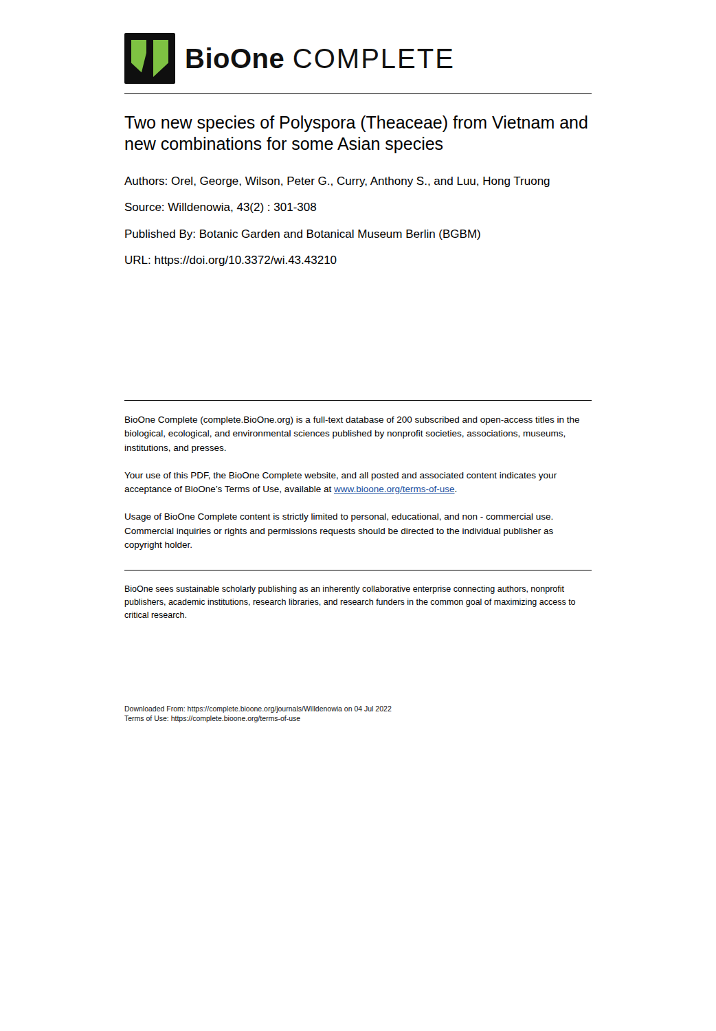Bio One COMPLETE
Two new species of Polyspora (Theaceae) from Vietnam and new combinations for some Asian species
Authors: Orel, George, Wilson, Peter G., Curry, Anthony S., and Luu, Hong Truong
Source: Willdenowia, 43(2) : 301-308
Published By: Botanic Garden and Botanical Museum Berlin (BGBM)
URL: https://doi.org/10.3372/wi.43.43210
BioOne Complete (complete.BioOne.org) is a full-text database of 200 subscribed and open-access titles in the biological, ecological, and environmental sciences published by nonprofit societies, associations, museums, institutions, and presses.
Your use of this PDF, the BioOne Complete website, and all posted and associated content indicates your acceptance of BioOne’s Terms of Use, available at www.bioone.org/terms-of-use.
Usage of BioOne Complete content is strictly limited to personal, educational, and non - commercial use. Commercial inquiries or rights and permissions requests should be directed to the individual publisher as copyright holder.
BioOne sees sustainable scholarly publishing as an inherently collaborative enterprise connecting authors, nonprofit publishers, academic institutions, research libraries, and research funders in the common goal of maximizing access to critical research.
Downloaded From: https://complete.bioone.org/journals/Willdenowia on 04 Jul 2022
Terms of Use: https://complete.bioone.org/terms-of-use